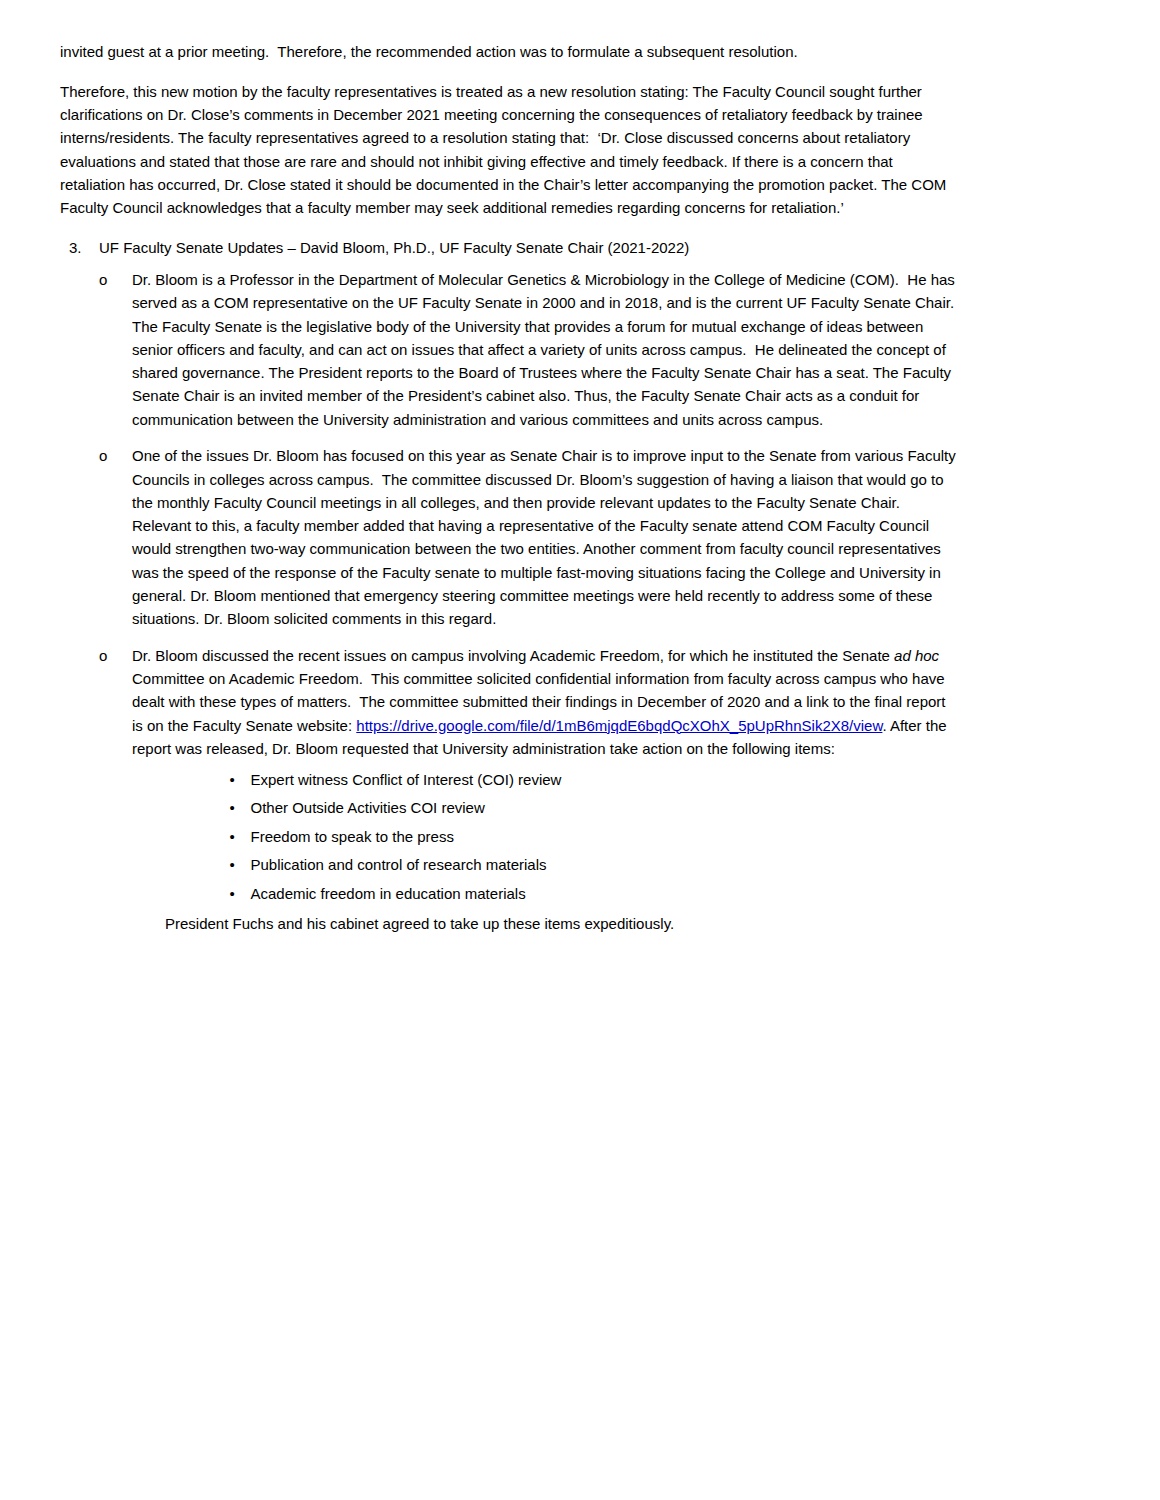invited guest at a prior meeting. Therefore, the recommended action was to formulate a subsequent resolution.
Therefore, this new motion by the faculty representatives is treated as a new resolution stating: The Faculty Council sought further clarifications on Dr. Close’s comments in December 2021 meeting concerning the consequences of retaliatory feedback by trainee interns/residents. The faculty representatives agreed to a resolution stating that: ‘Dr. Close discussed concerns about retaliatory evaluations and stated that those are rare and should not inhibit giving effective and timely feedback. If there is a concern that retaliation has occurred, Dr. Close stated it should be documented in the Chair’s letter accompanying the promotion packet. The COM Faculty Council acknowledges that a faculty member may seek additional remedies regarding concerns for retaliation.’
3. UF Faculty Senate Updates – David Bloom, Ph.D., UF Faculty Senate Chair (2021-2022)
o Dr. Bloom is a Professor in the Department of Molecular Genetics & Microbiology in the College of Medicine (COM). He has served as a COM representative on the UF Faculty Senate in 2000 and in 2018, and is the current UF Faculty Senate Chair. The Faculty Senate is the legislative body of the University that provides a forum for mutual exchange of ideas between senior officers and faculty, and can act on issues that affect a variety of units across campus. He delineated the concept of shared governance. The President reports to the Board of Trustees where the Faculty Senate Chair has a seat. The Faculty Senate Chair is an invited member of the President’s cabinet also. Thus, the Faculty Senate Chair acts as a conduit for communication between the University administration and various committees and units across campus.
o One of the issues Dr. Bloom has focused on this year as Senate Chair is to improve input to the Senate from various Faculty Councils in colleges across campus. The committee discussed Dr. Bloom’s suggestion of having a liaison that would go to the monthly Faculty Council meetings in all colleges, and then provide relevant updates to the Faculty Senate Chair. Relevant to this, a faculty member added that having a representative of the Faculty senate attend COM Faculty Council would strengthen two-way communication between the two entities. Another comment from faculty council representatives was the speed of the response of the Faculty senate to multiple fast-moving situations facing the College and University in general. Dr. Bloom mentioned that emergency steering committee meetings were held recently to address some of these situations. Dr. Bloom solicited comments in this regard.
o Dr. Bloom discussed the recent issues on campus involving Academic Freedom, for which he instituted the Senate ad hoc Committee on Academic Freedom. This committee solicited confidential information from faculty across campus who have dealt with these types of matters. The committee submitted their findings in December of 2020 and a link to the final report is on the Faculty Senate website: https://drive.google.com/file/d/1mB6mjqdE6bqdQcXOhX_5pUpRhnSik2X8/view. After the report was released, Dr. Bloom requested that University administration take action on the following items:
Expert witness Conflict of Interest (COI) review
Other Outside Activities COI review
Freedom to speak to the press
Publication and control of research materials
Academic freedom in education materials
President Fuchs and his cabinet agreed to take up these items expeditiously.